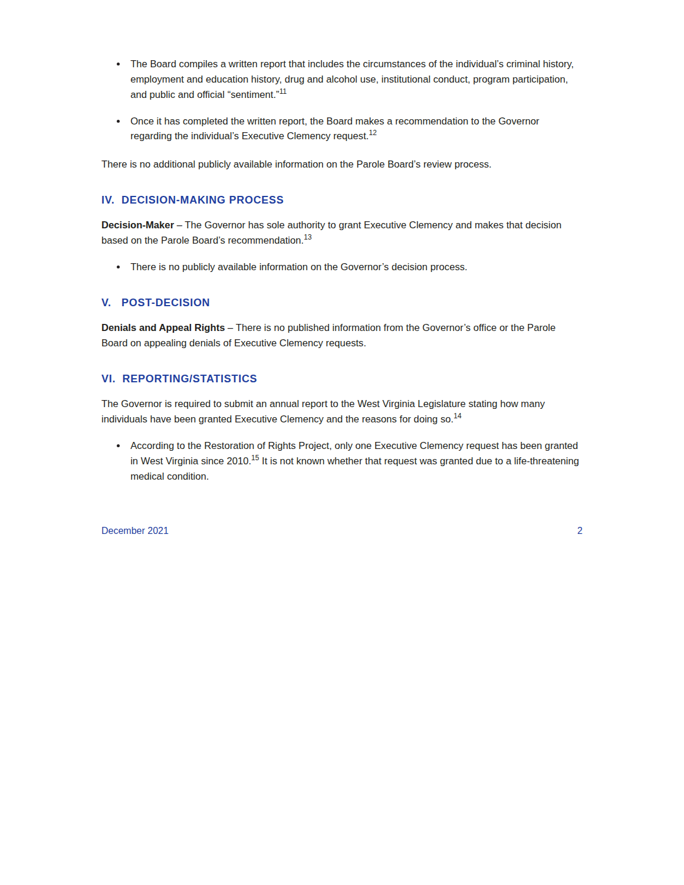The Board compiles a written report that includes the circumstances of the individual’s criminal history, employment and education history, drug and alcohol use, institutional conduct, program participation, and public and official “sentiment.”11
Once it has completed the written report, the Board makes a recommendation to the Governor regarding the individual’s Executive Clemency request.12
There is no additional publicly available information on the Parole Board’s review process.
IV. DECISION-MAKING PROCESS
Decision-Maker – The Governor has sole authority to grant Executive Clemency and makes that decision based on the Parole Board’s recommendation.13
There is no publicly available information on the Governor’s decision process.
V. POST-DECISION
Denials and Appeal Rights – There is no published information from the Governor’s office or the Parole Board on appealing denials of Executive Clemency requests.
VI. REPORTING/STATISTICS
The Governor is required to submit an annual report to the West Virginia Legislature stating how many individuals have been granted Executive Clemency and the reasons for doing so.14
According to the Restoration of Rights Project, only one Executive Clemency request has been granted in West Virginia since 2010.15 It is not known whether that request was granted due to a life-threatening medical condition.
December 2021 2